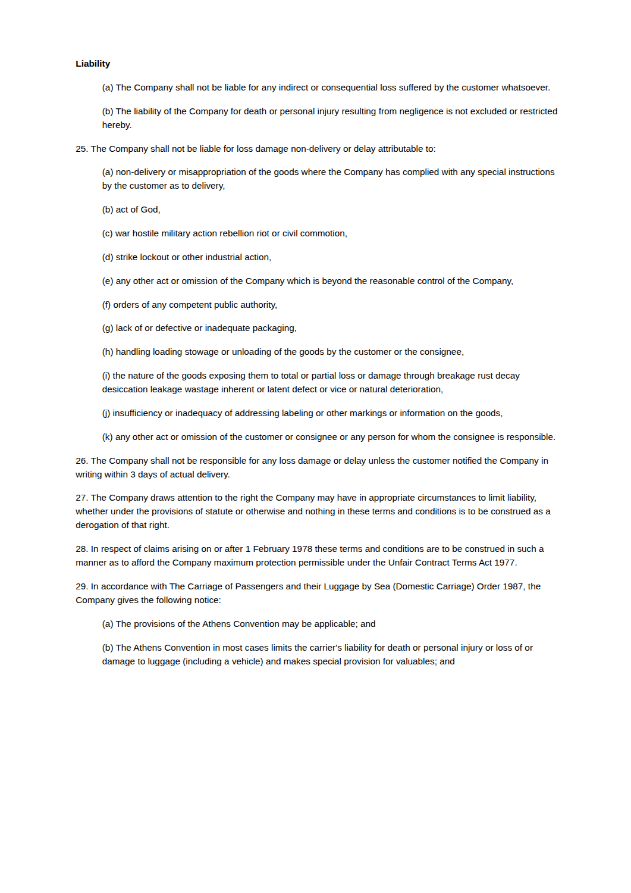Liability
(a) The Company shall not be liable for any indirect or consequential loss suffered by the customer whatsoever.
(b) The liability of the Company for death or personal injury resulting from negligence is not excluded or restricted hereby.
25. The Company shall not be liable for loss damage non-delivery or delay attributable to:
(a) non-delivery or misappropriation of the goods where the Company has complied with any special instructions by the customer as to delivery,
(b) act of God,
(c) war hostile military action rebellion riot or civil commotion,
(d) strike lockout or other industrial action,
(e) any other act or omission of the Company which is beyond the reasonable control of the Company,
(f) orders of any competent public authority,
(g) lack of or defective or inadequate packaging,
(h) handling loading stowage or unloading of the goods by the customer or the consignee,
(i) the nature of the goods exposing them to total or partial loss or damage through breakage rust decay desiccation leakage wastage inherent or latent defect or vice or natural deterioration,
(j) insufficiency or inadequacy of addressing labeling or other markings or information on the goods,
(k) any other act or omission of the customer or consignee or any person for whom the consignee is responsible.
26. The Company shall not be responsible for any loss damage or delay unless the customer notified the Company in writing within 3 days of actual delivery.
27. The Company draws attention to the right the Company may have in appropriate circumstances to limit liability, whether under the provisions of statute or otherwise and nothing in these terms and conditions is to be construed as a derogation of that right.
28. In respect of claims arising on or after 1 February 1978 these terms and conditions are to be construed in such a manner as to afford the Company maximum protection permissible under the Unfair Contract Terms Act 1977.
29. In accordance with The Carriage of Passengers and their Luggage by Sea (Domestic Carriage) Order 1987, the Company gives the following notice:
(a) The provisions of the Athens Convention may be applicable; and
(b) The Athens Convention in most cases limits the carrier's liability for death or personal injury or loss of or damage to luggage (including a vehicle) and makes special provision for valuables; and